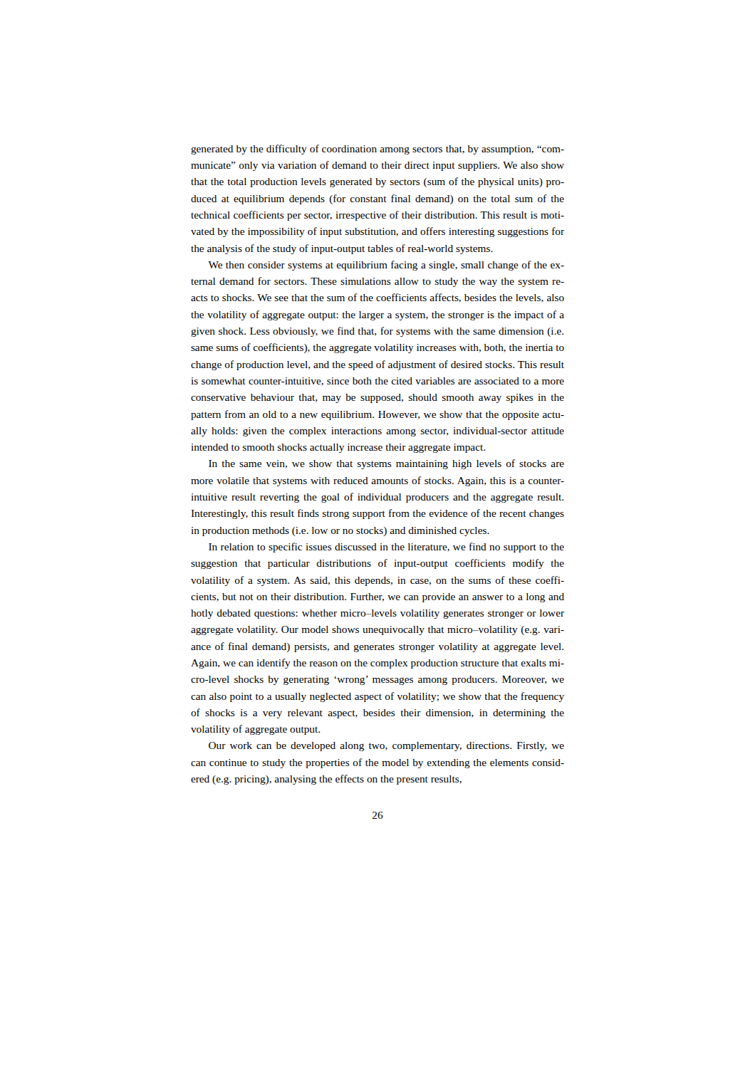generated by the difficulty of coordination among sectors that, by assumption, “communicate” only via variation of demand to their direct input suppliers. We also show that the total production levels generated by sectors (sum of the physical units) produced at equilibrium depends (for constant final demand) on the total sum of the technical coefficients per sector, irrespective of their distribution. This result is motivated by the impossibility of input substitution, and offers interesting suggestions for the analysis of the study of input-output tables of real-world systems.
We then consider systems at equilibrium facing a single, small change of the external demand for sectors. These simulations allow to study the way the system reacts to shocks. We see that the sum of the coefficients affects, besides the levels, also the volatility of aggregate output: the larger a system, the stronger is the impact of a given shock. Less obviously, we find that, for systems with the same dimension (i.e. same sums of coefficients), the aggregate volatility increases with, both, the inertia to change of production level, and the speed of adjustment of desired stocks. This result is somewhat counter-intuitive, since both the cited variables are associated to a more conservative behaviour that, may be supposed, should smooth away spikes in the pattern from an old to a new equilibrium. However, we show that the opposite actually holds: given the complex interactions among sector, individual-sector attitude intended to smooth shocks actually increase their aggregate impact.
In the same vein, we show that systems maintaining high levels of stocks are more volatile that systems with reduced amounts of stocks. Again, this is a counter-intuitive result reverting the goal of individual producers and the aggregate result. Interestingly, this result finds strong support from the evidence of the recent changes in production methods (i.e. low or no stocks) and diminished cycles.
In relation to specific issues discussed in the literature, we find no support to the suggestion that particular distributions of input-output coefficients modify the volatility of a system. As said, this depends, in case, on the sums of these coefficients, but not on their distribution. Further, we can provide an answer to a long and hotly debated questions: whether micro–levels volatility generates stronger or lower aggregate volatility. Our model shows unequivocally that micro–volatility (e.g. variance of final demand) persists, and generates stronger volatility at aggregate level. Again, we can identify the reason on the complex production structure that exalts micro-level shocks by generating ‘wrong’ messages among producers. Moreover, we can also point to a usually neglected aspect of volatility; we show that the frequency of shocks is a very relevant aspect, besides their dimension, in determining the volatility of aggregate output.
Our work can be developed along two, complementary, directions. Firstly, we can continue to study the properties of the model by extending the elements considered (e.g. pricing), analysing the effects on the present results,
26